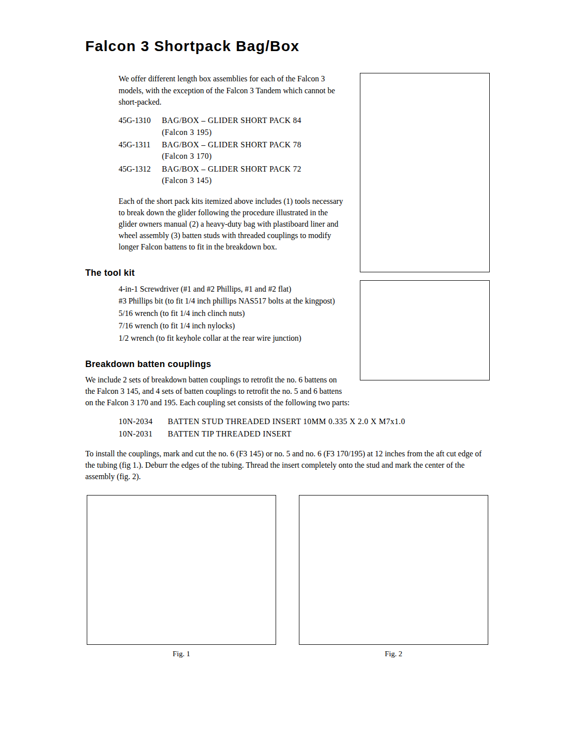Falcon 3 Shortpack Bag/Box
We offer different length box assemblies for each of the Falcon 3 models, with the exception of the Falcon 3 Tandem which cannot be short-packed.
| 45G-1310 | BAG/BOX – GLIDER SHORT PACK 84 (Falcon 3 195) |
| 45G-1311 | BAG/BOX – GLIDER SHORT PACK 78 (Falcon 3 170) |
| 45G-1312 | BAG/BOX – GLIDER SHORT PACK 72 (Falcon 3 145) |
Each of the short pack kits itemized above includes (1) tools necessary to break down the glider following the procedure illustrated in the glider owners manual (2) a heavy-duty bag with plastiboard liner and wheel assembly (3) batten studs with threaded couplings to modify longer Falcon battens to fit in the breakdown box.
The tool kit
4-in-1 Screwdriver (#1 and #2 Phillips, #1 and #2 flat)
#3 Phillips bit (to fit 1/4 inch phillips NAS517 bolts at the kingpost)
5/16 wrench (to fit 1/4 inch clinch nuts)
7/16 wrench (to fit 1/4 inch nylocks)
1/2 wrench (to fit keyhole collar at the rear wire junction)
Breakdown batten couplings
We include 2 sets of breakdown batten couplings to retrofit the no. 6 battens on the Falcon 3 145, and 4 sets of batten couplings to retrofit the no. 5 and 6 battens on the Falcon 3 170 and 195. Each coupling set consists of the following two parts:
10N-2034 BATTEN STUD THREADED INSERT 10MM 0.335 X 2.0 X M7x1.0
10N-2031 BATTEN TIP THREADED INSERT
To install the couplings, mark and cut the no. 6 (F3 145) or no. 5 and no. 6 (F3 170/195) at 12 inches from the aft cut edge of the tubing (fig 1.). Deburr the edges of the tubing. Thread the insert completely onto the stud and mark the center of the assembly (fig. 2).
Fig. 1
Fig. 2